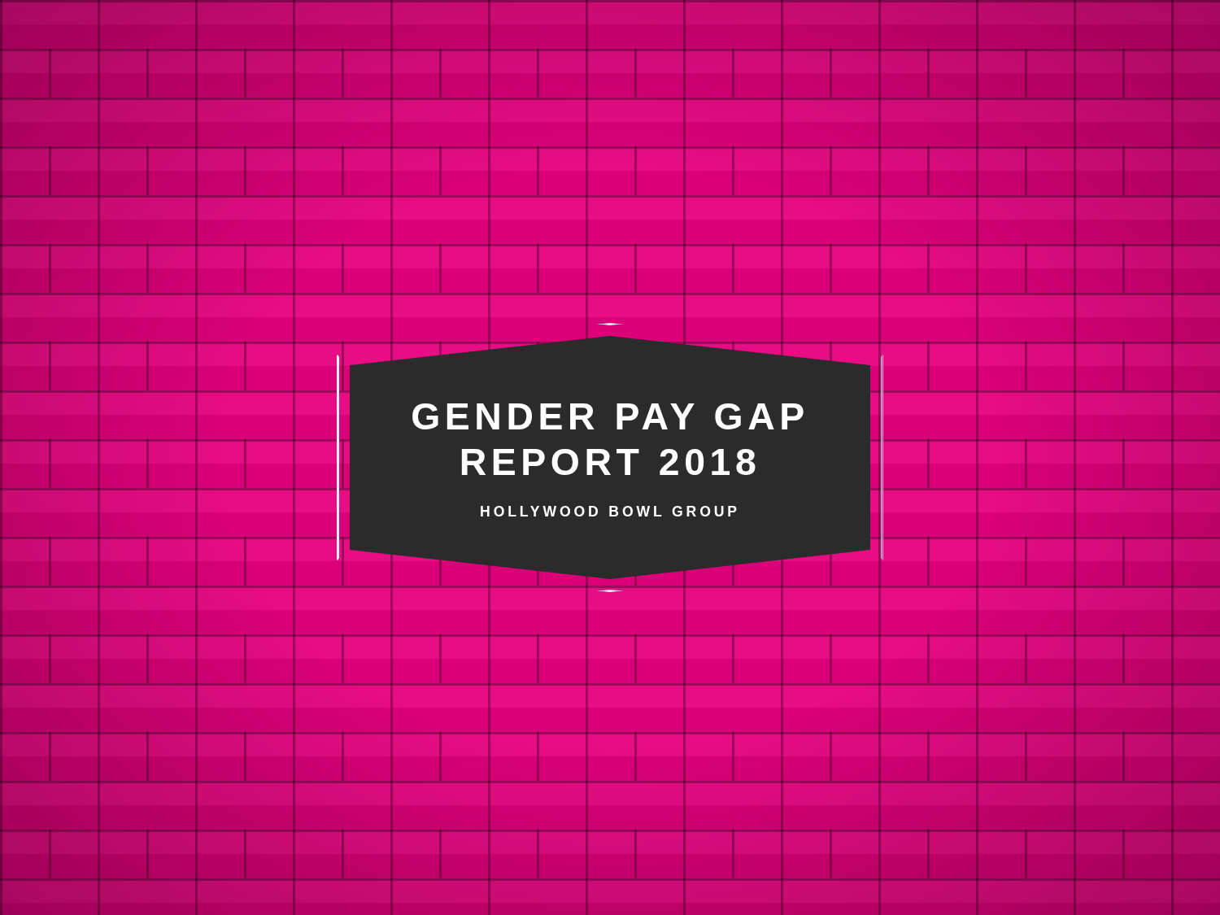Gender Pay Gap
Report 2018
Hollywood Bowl Group